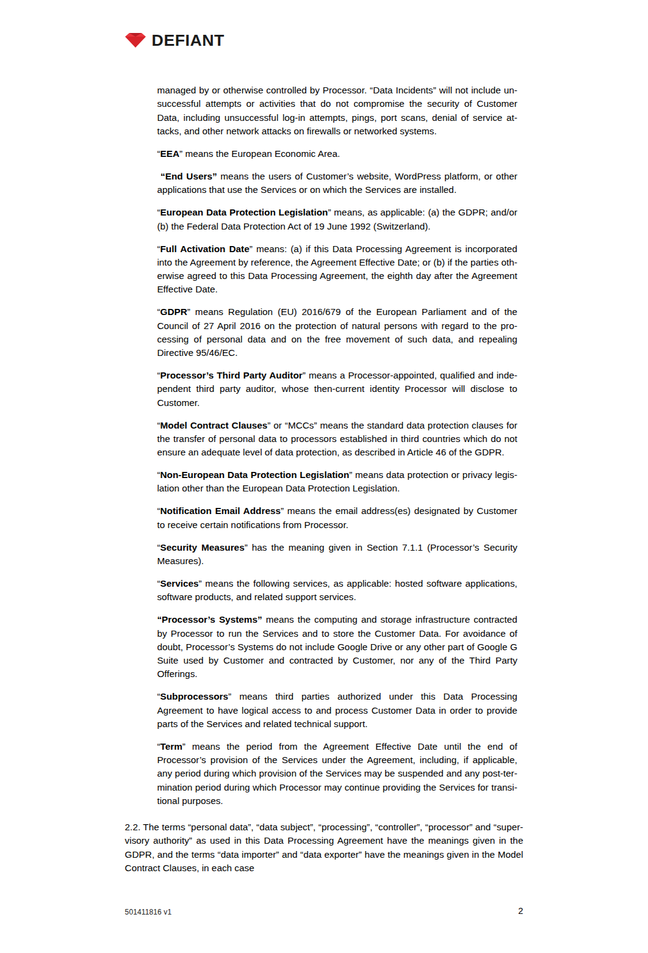DEFIANT
managed by or otherwise controlled by Processor. “Data Incidents” will not include unsuccessful attempts or activities that do not compromise the security of Customer Data, including unsuccessful log-in attempts, pings, port scans, denial of service attacks, and other network attacks on firewalls or networked systems.
“EEA” means the European Economic Area.
“End Users” means the users of Customer’s website, WordPress platform, or other applications that use the Services or on which the Services are installed.
“European Data Protection Legislation” means, as applicable: (a) the GDPR; and/or (b) the Federal Data Protection Act of 19 June 1992 (Switzerland).
“Full Activation Date” means: (a) if this Data Processing Agreement is incorporated into the Agreement by reference, the Agreement Effective Date; or (b) if the parties otherwise agreed to this Data Processing Agreement, the eighth day after the Agreement Effective Date.
“GDPR” means Regulation (EU) 2016/679 of the European Parliament and of the Council of 27 April 2016 on the protection of natural persons with regard to the processing of personal data and on the free movement of such data, and repealing Directive 95/46/EC.
“Processor’s Third Party Auditor” means a Processor-appointed, qualified and independent third party auditor, whose then-current identity Processor will disclose to Customer.
“Model Contract Clauses” or “MCCs” means the standard data protection clauses for the transfer of personal data to processors established in third countries which do not ensure an adequate level of data protection, as described in Article 46 of the GDPR.
“Non-European Data Protection Legislation” means data protection or privacy legislation other than the European Data Protection Legislation.
“Notification Email Address” means the email address(es) designated by Customer to receive certain notifications from Processor.
“Security Measures” has the meaning given in Section 7.1.1 (Processor’s Security Measures).
“Services” means the following services, as applicable: hosted software applications, software products, and related support services.
“Processor’s Systems” means the computing and storage infrastructure contracted by Processor to run the Services and to store the Customer Data. For avoidance of doubt, Processor’s Systems do not include Google Drive or any other part of Google G Suite used by Customer and contracted by Customer, nor any of the Third Party Offerings.
“Subprocessors” means third parties authorized under this Data Processing Agreement to have logical access to and process Customer Data in order to provide parts of the Services and related technical support.
“Term” means the period from the Agreement Effective Date until the end of Processor’s provision of the Services under the Agreement, including, if applicable, any period during which provision of the Services may be suspended and any post-termination period during which Processor may continue providing the Services for transitional purposes.
2.2. The terms “personal data”, “data subject”, “processing”, “controller”, “processor” and “supervisory authority” as used in this Data Processing Agreement have the meanings given in the GDPR, and the terms “data importer” and “data exporter” have the meanings given in the Model Contract Clauses, in each case
501411816 v1
2